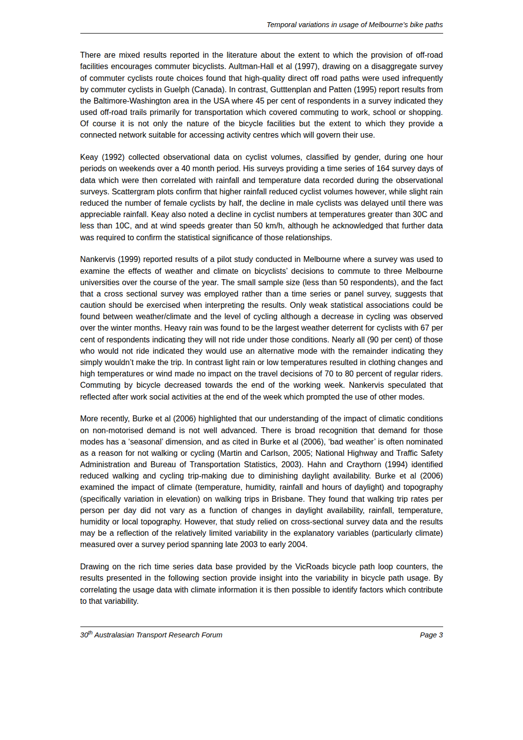Temporal variations in usage of Melbourne’s bike paths
There are mixed results reported in the literature about the extent to which the provision of off-road facilities encourages commuter bicyclists. Aultman-Hall et al (1997), drawing on a disaggregate survey of commuter cyclists route choices found that high-quality direct off road paths were used infrequently by commuter cyclists in Guelph (Canada). In contrast, Gutttenplan and Patten (1995) report results from the Baltimore-Washington area in the USA where 45 per cent of respondents in a survey indicated they used off-road trails primarily for transportation which covered commuting to work, school or shopping. Of course it is not only the nature of the bicycle facilities but the extent to which they provide a connected network suitable for accessing activity centres which will govern their use.
Keay (1992) collected observational data on cyclist volumes, classified by gender, during one hour periods on weekends over a 40 month period. His surveys providing a time series of 164 survey days of data which were then correlated with rainfall and temperature data recorded during the observational surveys. Scattergram plots confirm that higher rainfall reduced cyclist volumes however, while slight rain reduced the number of female cyclists by half, the decline in male cyclists was delayed until there was appreciable rainfall. Keay also noted a decline in cyclist numbers at temperatures greater than 30C and less than 10C, and at wind speeds greater than 50 km/h, although he acknowledged that further data was required to confirm the statistical significance of those relationships.
Nankervis (1999) reported results of a pilot study conducted in Melbourne where a survey was used to examine the effects of weather and climate on bicyclists’ decisions to commute to three Melbourne universities over the course of the year. The small sample size (less than 50 respondents), and the fact that a cross sectional survey was employed rather than a time series or panel survey, suggests that caution should be exercised when interpreting the results. Only weak statistical associations could be found between weather/climate and the level of cycling although a decrease in cycling was observed over the winter months. Heavy rain was found to be the largest weather deterrent for cyclists with 67 per cent of respondents indicating they will not ride under those conditions. Nearly all (90 per cent) of those who would not ride indicated they would use an alternative mode with the remainder indicating they simply wouldn’t make the trip. In contrast light rain or low temperatures resulted in clothing changes and high temperatures or wind made no impact on the travel decisions of 70 to 80 percent of regular riders. Commuting by bicycle decreased towards the end of the working week. Nankervis speculated that reflected after work social activities at the end of the week which prompted the use of other modes.
More recently, Burke et al (2006) highlighted that our understanding of the impact of climatic conditions on non-motorised demand is not well advanced. There is broad recognition that demand for those modes has a ‘seasonal’ dimension, and as cited in Burke et al (2006), ‘bad weather’ is often nominated as a reason for not walking or cycling (Martin and Carlson, 2005; National Highway and Traffic Safety Administration and Bureau of Transportation Statistics, 2003). Hahn and Craythorn (1994) identified reduced walking and cycling trip-making due to diminishing daylight availability. Burke et al (2006) examined the impact of climate (temperature, humidity, rainfall and hours of daylight) and topography (specifically variation in elevation) on walking trips in Brisbane. They found that walking trip rates per person per day did not vary as a function of changes in daylight availability, rainfall, temperature, humidity or local topography. However, that study relied on cross-sectional survey data and the results may be a reflection of the relatively limited variability in the explanatory variables (particularly climate) measured over a survey period spanning late 2003 to early 2004.
Drawing on the rich time series data base provided by the VicRoads bicycle path loop counters, the results presented in the following section provide insight into the variability in bicycle path usage. By correlating the usage data with climate information it is then possible to identify factors which contribute to that variability.
30th Australasian Transport Research Forum Page 3